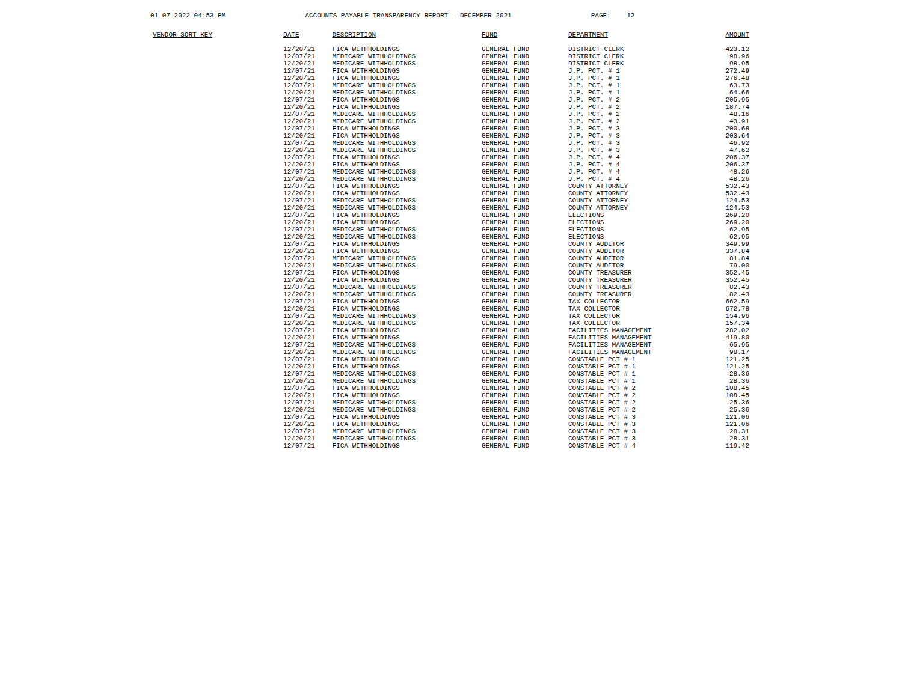01-07-2022 04:53 PM ACCOUNTS PAYABLE TRANSPARENCY REPORT - DECEMBER 2021 PAGE: 12
| VENDOR SORT KEY | DATE | DESCRIPTION | FUND | DEPARTMENT | AMOUNT |
| --- | --- | --- | --- | --- | --- |
| | 12/20/21 | FICA WITHHOLDINGS | GENERAL FUND | DISTRICT CLERK | 423.12 |
| | 12/07/21 | MEDICARE WITHHOLDINGS | GENERAL FUND | DISTRICT CLERK | 98.96 |
| | 12/20/21 | MEDICARE WITHHOLDINGS | GENERAL FUND | DISTRICT CLERK | 98.95 |
| | 12/07/21 | FICA WITHHOLDINGS | GENERAL FUND | J.P. PCT. # 1 | 272.49 |
| | 12/20/21 | FICA WITHHOLDINGS | GENERAL FUND | J.P. PCT. # 1 | 276.48 |
| | 12/07/21 | MEDICARE WITHHOLDINGS | GENERAL FUND | J.P. PCT. # 1 | 63.73 |
| | 12/20/21 | MEDICARE WITHHOLDINGS | GENERAL FUND | J.P. PCT. # 1 | 64.66 |
| | 12/07/21 | FICA WITHHOLDINGS | GENERAL FUND | J.P. PCT. # 2 | 205.95 |
| | 12/20/21 | FICA WITHHOLDINGS | GENERAL FUND | J.P. PCT. # 2 | 187.74 |
| | 12/07/21 | MEDICARE WITHHOLDINGS | GENERAL FUND | J.P. PCT. # 2 | 48.16 |
| | 12/20/21 | MEDICARE WITHHOLDINGS | GENERAL FUND | J.P. PCT. # 2 | 43.91 |
| | 12/07/21 | FICA WITHHOLDINGS | GENERAL FUND | J.P. PCT. # 3 | 200.68 |
| | 12/20/21 | FICA WITHHOLDINGS | GENERAL FUND | J.P. PCT. # 3 | 203.64 |
| | 12/07/21 | MEDICARE WITHHOLDINGS | GENERAL FUND | J.P. PCT. # 3 | 46.92 |
| | 12/20/21 | MEDICARE WITHHOLDINGS | GENERAL FUND | J.P. PCT. # 3 | 47.62 |
| | 12/07/21 | FICA WITHHOLDINGS | GENERAL FUND | J.P. PCT. # 4 | 206.37 |
| | 12/20/21 | FICA WITHHOLDINGS | GENERAL FUND | J.P. PCT. # 4 | 206.37 |
| | 12/07/21 | MEDICARE WITHHOLDINGS | GENERAL FUND | J.P. PCT. # 4 | 48.26 |
| | 12/20/21 | MEDICARE WITHHOLDINGS | GENERAL FUND | J.P. PCT. # 4 | 48.26 |
| | 12/07/21 | FICA WITHHOLDINGS | GENERAL FUND | COUNTY ATTORNEY | 532.43 |
| | 12/20/21 | FICA WITHHOLDINGS | GENERAL FUND | COUNTY ATTORNEY | 532.43 |
| | 12/07/21 | MEDICARE WITHHOLDINGS | GENERAL FUND | COUNTY ATTORNEY | 124.53 |
| | 12/20/21 | MEDICARE WITHHOLDINGS | GENERAL FUND | COUNTY ATTORNEY | 124.53 |
| | 12/07/21 | FICA WITHHOLDINGS | GENERAL FUND | ELECTIONS | 269.20 |
| | 12/20/21 | FICA WITHHOLDINGS | GENERAL FUND | ELECTIONS | 269.20 |
| | 12/07/21 | MEDICARE WITHHOLDINGS | GENERAL FUND | ELECTIONS | 62.95 |
| | 12/20/21 | MEDICARE WITHHOLDINGS | GENERAL FUND | ELECTIONS | 62.95 |
| | 12/07/21 | FICA WITHHOLDINGS | GENERAL FUND | COUNTY AUDITOR | 349.99 |
| | 12/20/21 | FICA WITHHOLDINGS | GENERAL FUND | COUNTY AUDITOR | 337.84 |
| | 12/07/21 | MEDICARE WITHHOLDINGS | GENERAL FUND | COUNTY AUDITOR | 81.84 |
| | 12/20/21 | MEDICARE WITHHOLDINGS | GENERAL FUND | COUNTY AUDITOR | 79.00 |
| | 12/07/21 | FICA WITHHOLDINGS | GENERAL FUND | COUNTY TREASURER | 352.45 |
| | 12/20/21 | FICA WITHHOLDINGS | GENERAL FUND | COUNTY TREASURER | 352.45 |
| | 12/07/21 | MEDICARE WITHHOLDINGS | GENERAL FUND | COUNTY TREASURER | 82.43 |
| | 12/20/21 | MEDICARE WITHHOLDINGS | GENERAL FUND | COUNTY TREASURER | 82.43 |
| | 12/07/21 | FICA WITHHOLDINGS | GENERAL FUND | TAX COLLECTOR | 662.59 |
| | 12/20/21 | FICA WITHHOLDINGS | GENERAL FUND | TAX COLLECTOR | 672.78 |
| | 12/07/21 | MEDICARE WITHHOLDINGS | GENERAL FUND | TAX COLLECTOR | 154.96 |
| | 12/20/21 | MEDICARE WITHHOLDINGS | GENERAL FUND | TAX COLLECTOR | 157.34 |
| | 12/07/21 | FICA WITHHOLDINGS | GENERAL FUND | FACILITIES MANAGEMENT | 282.02 |
| | 12/20/21 | FICA WITHHOLDINGS | GENERAL FUND | FACILITIES MANAGEMENT | 419.80 |
| | 12/07/21 | MEDICARE WITHHOLDINGS | GENERAL FUND | FACILITIES MANAGEMENT | 65.95 |
| | 12/20/21 | MEDICARE WITHHOLDINGS | GENERAL FUND | FACILITIES MANAGEMENT | 98.17 |
| | 12/07/21 | FICA WITHHOLDINGS | GENERAL FUND | CONSTABLE PCT # 1 | 121.25 |
| | 12/20/21 | FICA WITHHOLDINGS | GENERAL FUND | CONSTABLE PCT # 1 | 121.25 |
| | 12/07/21 | MEDICARE WITHHOLDINGS | GENERAL FUND | CONSTABLE PCT # 1 | 28.36 |
| | 12/20/21 | MEDICARE WITHHOLDINGS | GENERAL FUND | CONSTABLE PCT # 1 | 28.36 |
| | 12/07/21 | FICA WITHHOLDINGS | GENERAL FUND | CONSTABLE PCT # 2 | 108.45 |
| | 12/20/21 | FICA WITHHOLDINGS | GENERAL FUND | CONSTABLE PCT # 2 | 108.45 |
| | 12/07/21 | MEDICARE WITHHOLDINGS | GENERAL FUND | CONSTABLE PCT # 2 | 25.36 |
| | 12/20/21 | MEDICARE WITHHOLDINGS | GENERAL FUND | CONSTABLE PCT # 2 | 25.36 |
| | 12/07/21 | FICA WITHHOLDINGS | GENERAL FUND | CONSTABLE PCT # 3 | 121.06 |
| | 12/20/21 | FICA WITHHOLDINGS | GENERAL FUND | CONSTABLE PCT # 3 | 121.06 |
| | 12/07/21 | MEDICARE WITHHOLDINGS | GENERAL FUND | CONSTABLE PCT # 3 | 28.31 |
| | 12/20/21 | MEDICARE WITHHOLDINGS | GENERAL FUND | CONSTABLE PCT # 3 | 28.31 |
| | 12/07/21 | FICA WITHHOLDINGS | GENERAL FUND | CONSTABLE PCT # 4 | 119.42 |